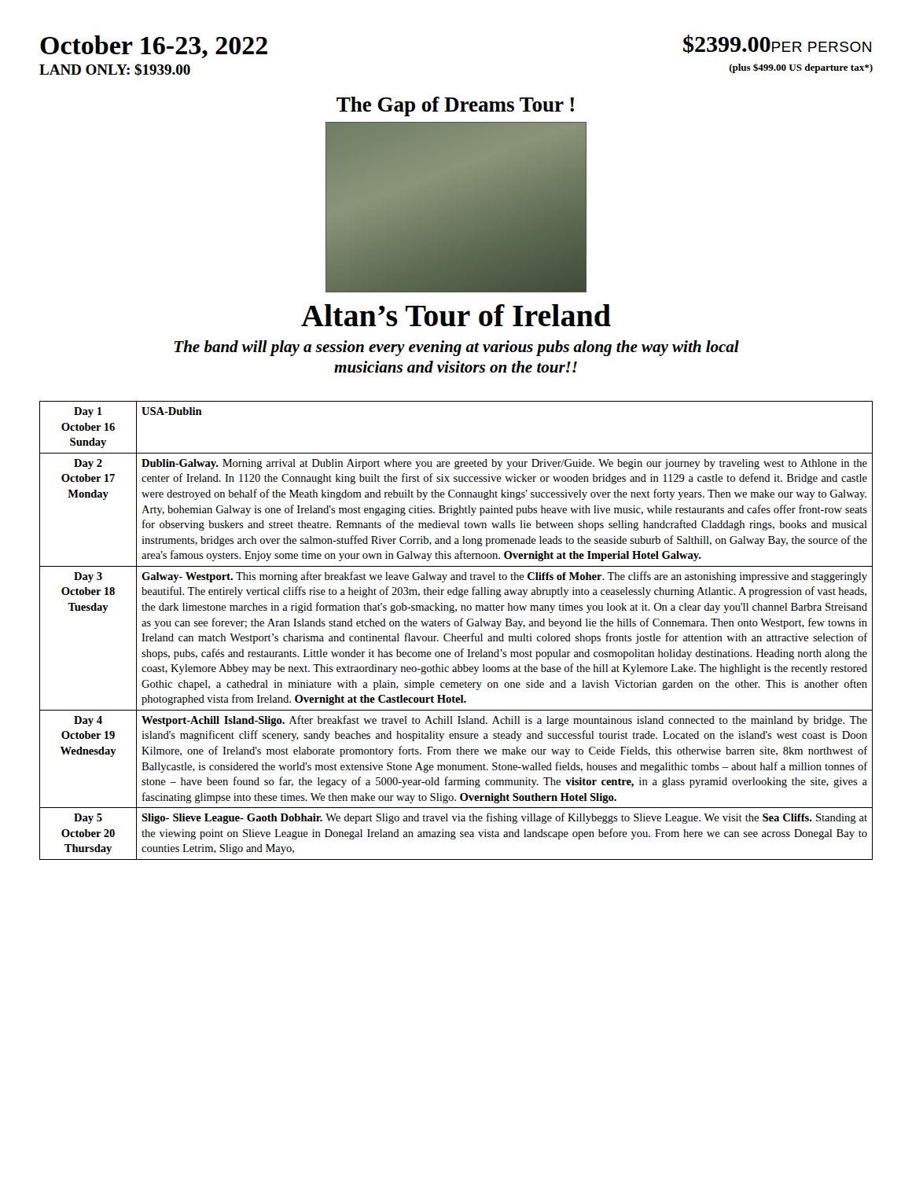October 16-23, 2022
LAND ONLY: $1939.00
$2399.00PER PERSON
(plus $499.00 US departure tax*)
The Gap of Dreams Tour !
Altan’s Tour of Ireland
The band will play a session every evening at various pubs along the way with local musicians and visitors on the tour!!
| Day 1 October 16 Sunday | USA-Dublin |
| Day 2 October 17 Monday | Dublin-Galway. Morning arrival at Dublin Airport where you are greeted by your Driver/Guide. We begin our journey by traveling west to Athlone in the center of Ireland. In 1120 the Connaught king built the first of six successive wicker or wooden bridges and in 1129 a castle to defend it. Bridge and castle were destroyed on behalf of the Meath kingdom and rebuilt by the Connaught kings' successively over the next forty years. Then we make our way to Galway. Arty, bohemian Galway is one of Ireland's most engaging cities. Brightly painted pubs heave with live music, while restaurants and cafes offer front-row seats for observing buskers and street theatre. Remnants of the medieval town walls lie between shops selling handcrafted Claddagh rings, books and musical instruments, bridges arch over the salmon-stuffed River Corrib, and a long promenade leads to the seaside suburb of Salthill, on Galway Bay, the source of the area's famous oysters. Enjoy some time on your own in Galway this afternoon. Overnight at the Imperial Hotel Galway. |
| Day 3 October 18 Tuesday | Galway- Westport. This morning after breakfast we leave Galway and travel to the Cliffs of Moher . The cliffs are an astonishing impressive and staggeringly beautiful. The entirely vertical cliffs rise to a height of 203m, their edge falling away abruptly into a ceaselessly churning Atlantic. A progression of vast heads, the dark limestone marches in a rigid formation that's gob-smacking, no matter how many times you look at it. On a clear day you'll channel Barbra Streisand as you can see forever; the Aran Islands stand etched on the waters of Galway Bay, and beyond lie the hills of Connemara. Then onto Westport, few towns in Ireland can match Westport’s charisma and continental flavour. Cheerful and multi colored shops fronts jostle for attention with an attractive selection of shops, pubs, cafés and restaurants. Little wonder it has become one of Ireland’s most popular and cosmopolitan holiday destinations. Heading north along the coast, Kylemore Abbey may be next. This extraordinary neo-gothic abbey looms at the base of the hill at Kylemore Lake. The highlight is the recently restored Gothic chapel, a cathedral in miniature with a plain, simple cemetery on one side and a lavish Victorian garden on the other. This is another often photographed vista from Ireland. Overnight at the Castlecourt Hotel. |
| Day 4 October 19 Wednesday | Westport-Achill Island-Sligo. After breakfast we travel to Achill Island. Achill is a large mountainous island connected to the mainland by bridge. The island's magnificent cliff scenery, sandy beaches and hospitality ensure a steady and successful tourist trade. Located on the island's west coast is Doon Kilmore, one of Ireland's most elaborate promontory forts. From there we make our way to Ceide Fields, this otherwise barren site, 8km northwest of Ballycastle, is considered the world's most extensive Stone Age monument. Stone-walled fields, houses and megalithic tombs – about half a million tonnes of stone – have been found so far, the legacy of a 5000-year-old farming community. The visitor centre, in a glass pyramid overlooking the site, gives a fascinating glimpse into these times. We then make our way to Sligo. Overnight Southern Hotel Sligo. |
| Day 5 October 20 Thursday | Sligo- Slieve League- Gaoth Dobhair. We depart Sligo and travel via the fishing village of Killybeggs to Slieve League. We visit the Sea Cliffs. Standing at the viewing point on Slieve League in Donegal Ireland an amazing sea vista and landscape open before you. From here we can see across Donegal Bay to counties Letrim, Sligo and Mayo, |